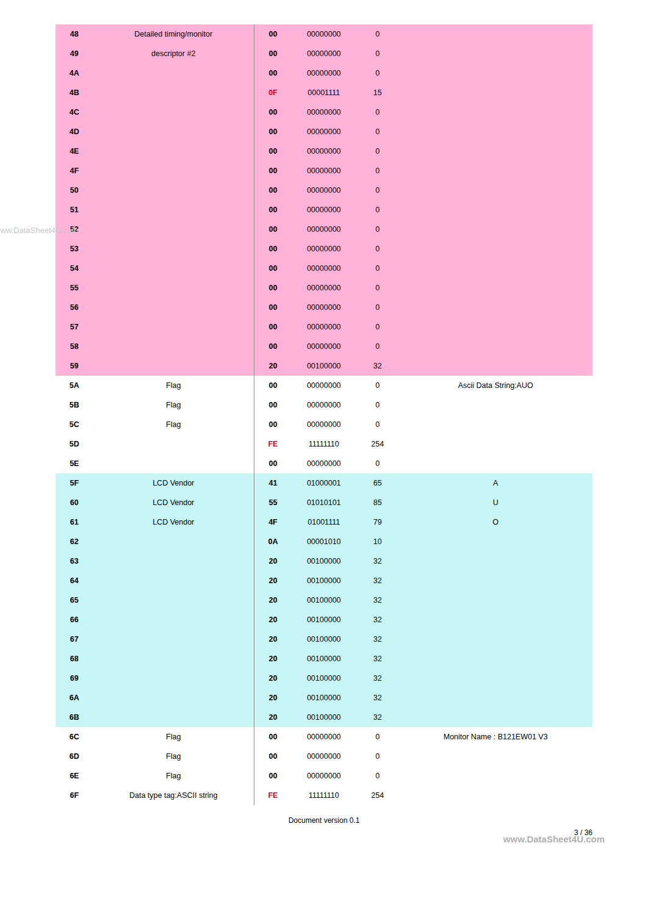www.DataSheet4U.com
| 48 | Detailed timing/monitor | 00 | 00000000 | 0 | |
| 49 | descriptor #2 | 00 | 00000000 | 0 | |
| 4A | | 00 | 00000000 | 0 | |
| 4B | | 0F | 00001111 | 15 | |
| 4C | | 00 | 00000000 | 0 | |
| 4D | | 00 | 00000000 | 0 | |
| 4E | | 00 | 00000000 | 0 | |
| 4F | | 00 | 00000000 | 0 | |
| 50 | | 00 | 00000000 | 0 | |
| 51 | | 00 | 00000000 | 0 | |
| 52 | | 00 | 00000000 | 0 | |
| 53 | | 00 | 00000000 | 0 | |
| 54 | | 00 | 00000000 | 0 | |
| 55 | | 00 | 00000000 | 0 | |
| 56 | | 00 | 00000000 | 0 | |
| 57 | | 00 | 00000000 | 0 | |
| 58 | | 00 | 00000000 | 0 | |
| 59 | | 20 | 00100000 | 32 | |
| 5A | Flag | 00 | 00000000 | 0 | Ascii Data String:AUO |
| 5B | Flag | 00 | 00000000 | 0 | |
| 5C | Flag | 00 | 00000000 | 0 | |
| 5D | | FE | 11111110 | 254 | |
| 5E | | 00 | 00000000 | 0 | |
| 5F | LCD Vendor | 41 | 01000001 | 65 | A |
| 60 | LCD Vendor | 55 | 01010101 | 85 | U |
| 61 | LCD Vendor | 4F | 01001111 | 79 | O |
| 62 | | 0A | 00001010 | 10 | |
| 63 | | 20 | 00100000 | 32 | |
| 64 | | 20 | 00100000 | 32 | |
| 65 | | 20 | 00100000 | 32 | |
| 66 | | 20 | 00100000 | 32 | |
| 67 | | 20 | 00100000 | 32 | |
| 68 | | 20 | 00100000 | 32 | |
| 69 | | 20 | 00100000 | 32 | |
| 6A | | 20 | 00100000 | 32 | |
| 6B | | 20 | 00100000 | 32 | |
| 6C | Flag | 00 | 00000000 | 0 | Monitor Name : B121EW01 V3 |
| 6D | Flag | 00 | 00000000 | 0 | |
| 6E | Flag | 00 | 00000000 | 0 | |
| 6F | Data type tag:ASCII string | FE | 11111110 | 254 | |
Document version 0.1
www.DataSheet4U.com
3 / 36